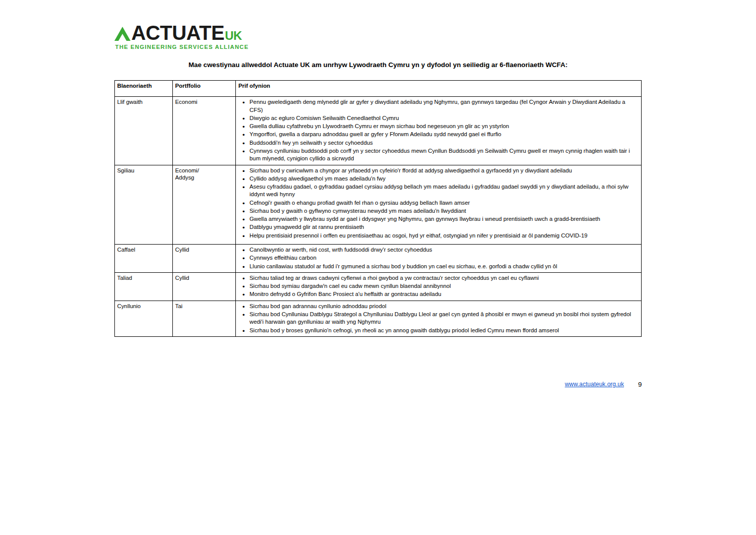ACTUATE UK
THE ENGINEERING SERVICES ALLIANCE
Mae cwestiynau allweddol Actuate UK am unrhyw Lywodraeth Cymru yn y dyfodol yn seiliedig ar 6-flaenoriaeth WCFA:
| Blaenoriaeth | Portffolio | Prif ofynion |
| --- | --- | --- |
| Llif gwaith | Economi | Pennu gweledigaeth deng mlynedd glir ar gyfer y diwydiant adeiladu yng Nghymru, gan gynnwys targedau (fel Cyngor Arwain y Diwydiant Adeiladu a CFS) Diwygio ac egluro Comisiwn Seilwaith Cenedlaethol Cymru Gwella dulliau cyfathrebu yn Llywodraeth Cymru er mwyn sicrhau bod negeseuon yn glir ac yn ystyrlon Ymgorffori, gwella a darparu adnoddau gwell ar gyfer y Fforwm Adeiladu sydd newydd gael ei ffurfio Buddsoddi'n fwy yn seilwaith y sector cyhoeddus Cynnwys cynlluniau buddsoddi pob corff yn y sector cyhoeddus mewn Cynllun Buddsoddi yn Seilwaith Cymru gwell er mwyn cynnig rhaglen waith tair i bum mlynedd, cynigion cyllido a sicrwydd |
| Sgiliau | Economi/ Addysg | Sicrhau bod y cwricwlwm a chyngor ar yrfaoedd yn cyfeirio'r ffordd at addysg alwedigaethol a gyrfaoedd yn y diwydiant adeiladu Cyllido addysg alwedigaethol ym maes adeiladu'n fwy Asesu cyfraddau gadael, o gyfraddau gadael cyrsiau addysg bellach ym maes adeiladu i gyfraddau gadael swyddi yn y diwydiant adeiladu, a rhoi sylw iddynt wedi hynny Cefnogi'r gwaith o ehangu profiad gwaith fel rhan o gyrsiau addysg bellach llawn amser Sicrhau bod y gwaith o gyflwyno cymwysterau newydd ym maes adeiladu'n llwyddiant Gwella amrywiaeth y llwybrau sydd ar gael i ddysgwyr yng Nghymru, gan gynnwys llwybrau i wneud prentisiaeth uwch a gradd-brentisiaeth Datblygu ymagwedd glir at rannu prentisiaeth Helpu prentisiaid presennol i orffen eu prentisiaethau ac osgoi, hyd yr eithaf, ostyngiad yn nifer y prentisiaid ar ôl pandemig COVID-19 |
| Caffael | Cyllid | Canolbwyntio ar werth, nid cost, wrth fuddsoddi drwy'r sector cyhoeddus Cynnwys effeithiau carbon Llunio canllawiau statudol ar fudd i'r gymuned a sicrhau bod y buddion yn cael eu sicrhau, e.e. gorfodi a chadw cyllid yn ôl |
| Taliad | Cyllid | Sicrhau taliad teg ar draws cadwyni cyflenwi a rhoi gwybod a yw contractau'r sector cyhoeddus yn cael eu cyflawni Sicrhau bod symiau dargadw'n cael eu cadw mewn cynllun blaendal annibynnol Monitro defnydd o Gyfrifon Banc Prosiect a'u heffaith ar gontractau adeiladu |
| Cynllunio | Tai | Sicrhau bod gan adrannau cynllunio adnoddau priodol Sicrhau bod Cynlluniau Datblygu Strategol a Chynlluniau Datblygu Lleol ar gael cyn gynted â phosibl er mwyn ei gwneud yn bosibl rhoi system gyfredol wedi'i harwain gan gynlluniau ar waith yng Nghymru Sicrhau bod y broses gynllunio'n cefnogi, yn rheoli ac yn annog gwaith datblygu priodol ledled Cymru mewn ffordd amserol |
www.actuateuk.org.uk 9